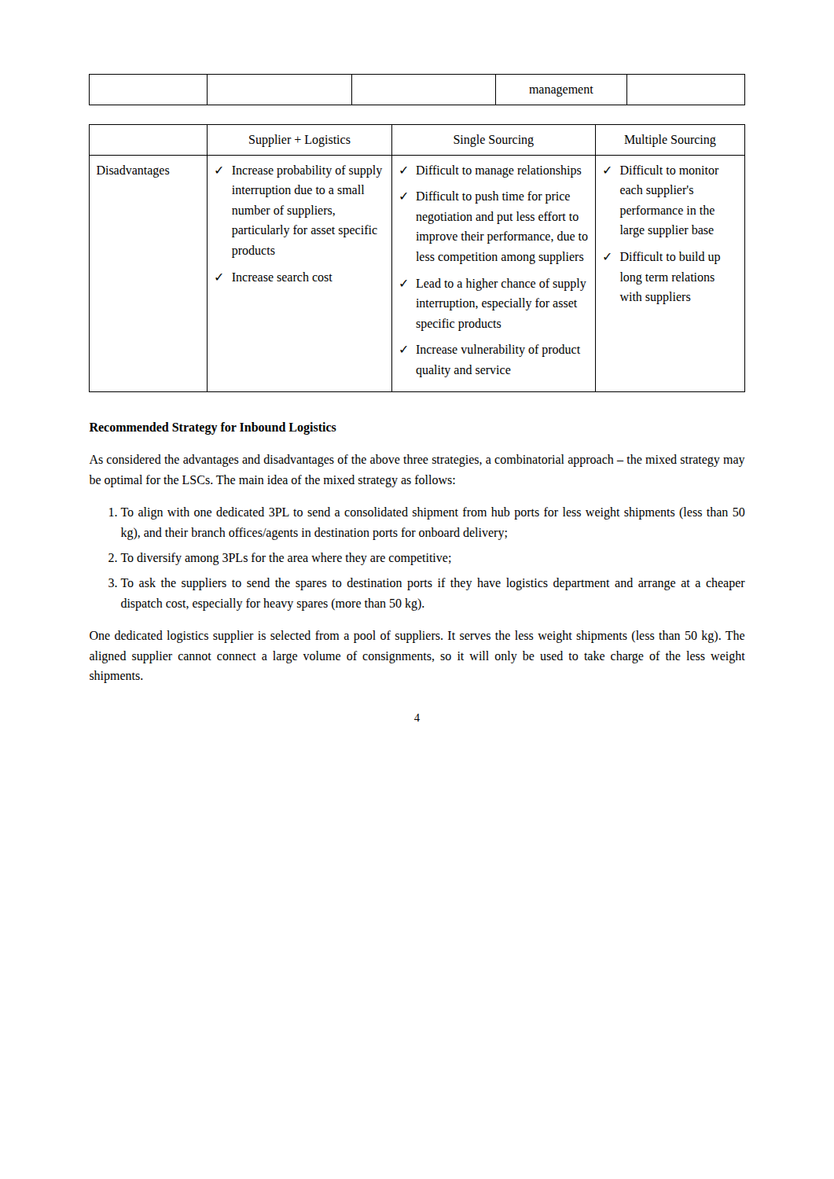| | | | management | |
| | Supplier + Logistics | Single Sourcing | Multiple Sourcing |
| --- | --- | --- | --- |
| Disadvantages | Increase probability of supply interruption due to a small number of suppliers, particularly for asset specific products Increase search cost | Difficult to manage relationships Difficult to push time for price negotiation and put less effort to improve their performance, due to less competition among suppliers Lead to a higher chance of supply interruption, especially for asset specific products Increase vulnerability of product quality and service | Difficult to monitor each supplier's performance in the large supplier base Difficult to build up long term relations with suppliers |
Recommended Strategy for Inbound Logistics
As considered the advantages and disadvantages of the above three strategies, a combinatorial approach – the mixed strategy may be optimal for the LSCs. The main idea of the mixed strategy as follows:
To align with one dedicated 3PL to send a consolidated shipment from hub ports for less weight shipments (less than 50 kg), and their branch offices/agents in destination ports for onboard delivery;
To diversify among 3PLs for the area where they are competitive;
To ask the suppliers to send the spares to destination ports if they have logistics department and arrange at a cheaper dispatch cost, especially for heavy spares (more than 50 kg).
One dedicated logistics supplier is selected from a pool of suppliers. It serves the less weight shipments (less than 50 kg). The aligned supplier cannot connect a large volume of consignments, so it will only be used to take charge of the less weight shipments.
4